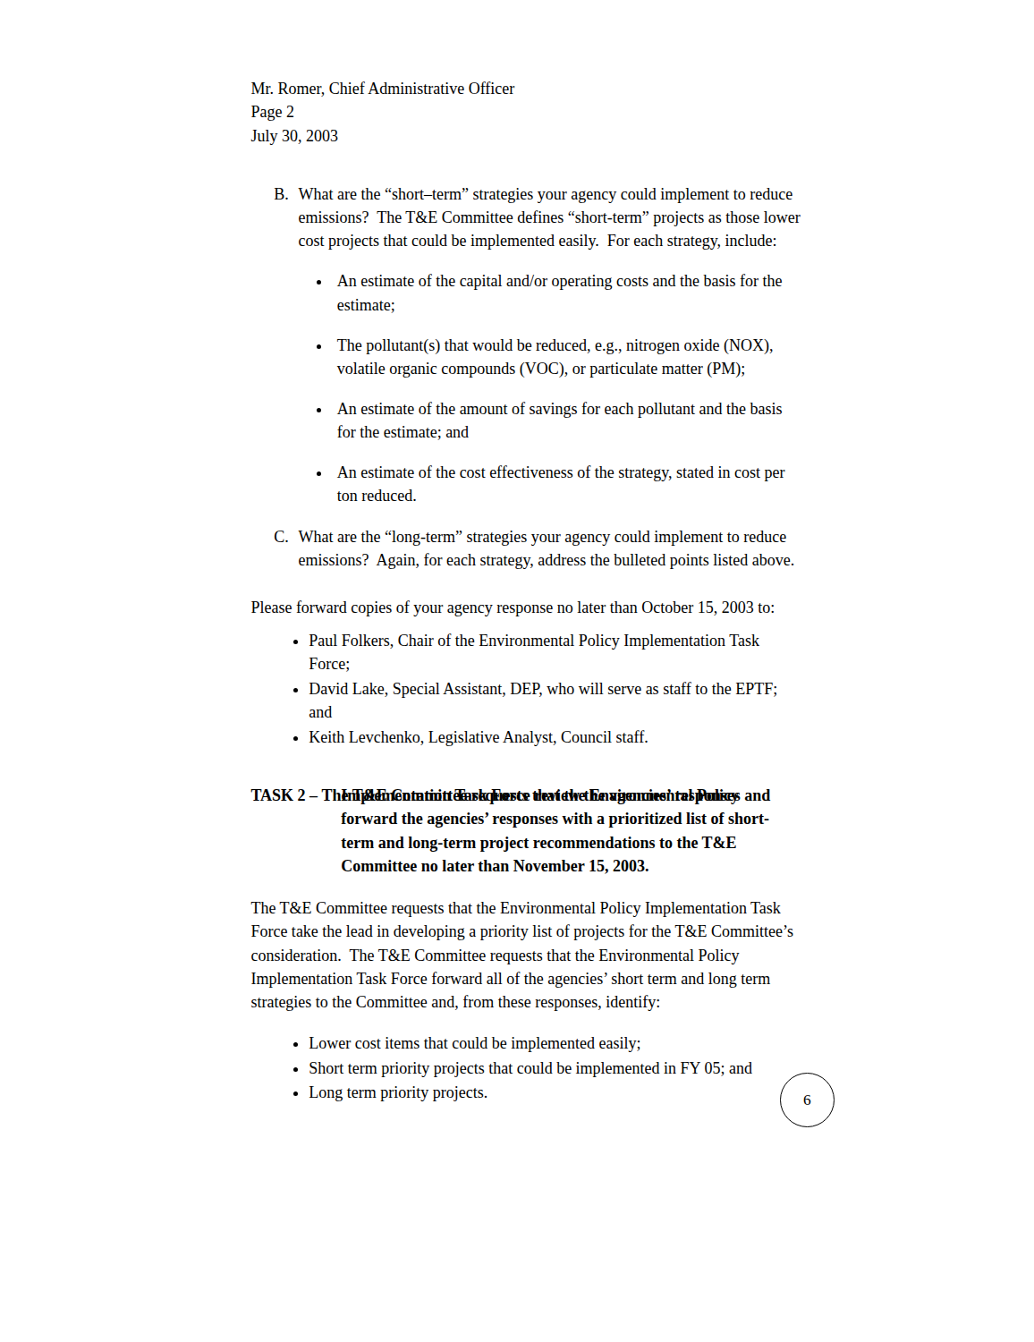Mr. Romer, Chief Administrative Officer
Page 2
July 30, 2003
What are the “short–term” strategies your agency could implement to reduce emissions? The T&E Committee defines “short-term” projects as those lower cost projects that could be implemented easily. For each strategy, include:
An estimate of the capital and/or operating costs and the basis for the estimate;
The pollutant(s) that would be reduced, e.g., nitrogen oxide (NOX), volatile organic compounds (VOC), or particulate matter (PM);
An estimate of the amount of savings for each pollutant and the basis for the estimate; and
An estimate of the cost effectiveness of the strategy, stated in cost per ton reduced.
What are the “long-term” strategies your agency could implement to reduce emissions? Again, for each strategy, address the bulleted points listed above.
Please forward copies of your agency response no later than October 15, 2003 to:
Paul Folkers, Chair of the Environmental Policy Implementation Task Force;
David Lake, Special Assistant, DEP, who will serve as staff to the EPTF; and
Keith Levchenko, Legislative Analyst, Council staff.
TASK 2 – The T&E Committee requests that the Environmental Policy Implementation Task Force review the agencies’ responses and forward the agencies’ responses with a prioritized list of short-term and long-term project recommendations to the T&E Committee no later than November 15, 2003.
The T&E Committee requests that the Environmental Policy Implementation Task Force take the lead in developing a priority list of projects for the T&E Committee’s consideration. The T&E Committee requests that the Environmental Policy Implementation Task Force forward all of the agencies’ short term and long term strategies to the Committee and, from these responses, identify:
Lower cost items that could be implemented easily;
Short term priority projects that could be implemented in FY 05; and
Long term priority projects.
6